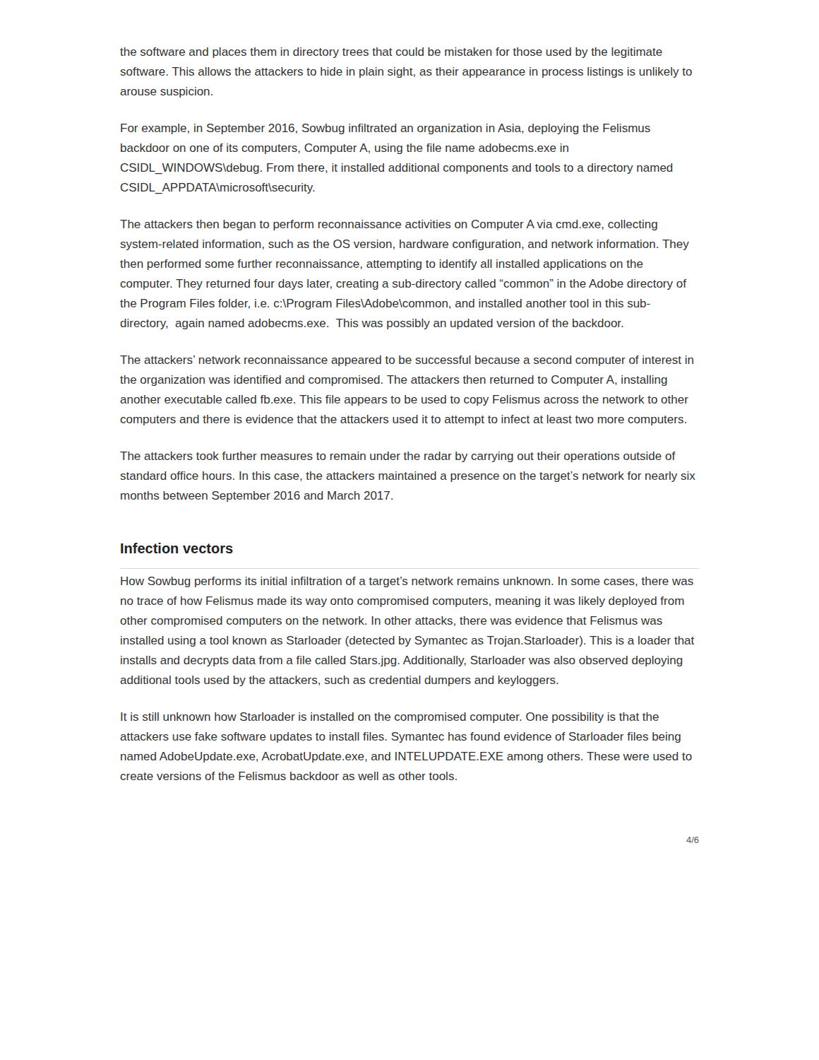the software and places them in directory trees that could be mistaken for those used by the legitimate software. This allows the attackers to hide in plain sight, as their appearance in process listings is unlikely to arouse suspicion.
For example, in September 2016, Sowbug infiltrated an organization in Asia, deploying the Felismus backdoor on one of its computers, Computer A, using the file name adobecms.exe in CSIDL_WINDOWS\debug. From there, it installed additional components and tools to a directory named CSIDL_APPDATA\microsoft\security.
The attackers then began to perform reconnaissance activities on Computer A via cmd.exe, collecting system-related information, such as the OS version, hardware configuration, and network information. They then performed some further reconnaissance, attempting to identify all installed applications on the computer. They returned four days later, creating a sub-directory called “common” in the Adobe directory of the Program Files folder, i.e. c:\Program Files\Adobe\common, and installed another tool in this sub-directory, again named adobecms.exe. This was possibly an updated version of the backdoor.
The attackers’ network reconnaissance appeared to be successful because a second computer of interest in the organization was identified and compromised. The attackers then returned to Computer A, installing another executable called fb.exe. This file appears to be used to copy Felismus across the network to other computers and there is evidence that the attackers used it to attempt to infect at least two more computers.
The attackers took further measures to remain under the radar by carrying out their operations outside of standard office hours. In this case, the attackers maintained a presence on the target’s network for nearly six months between September 2016 and March 2017.
Infection vectors
How Sowbug performs its initial infiltration of a target’s network remains unknown. In some cases, there was no trace of how Felismus made its way onto compromised computers, meaning it was likely deployed from other compromised computers on the network. In other attacks, there was evidence that Felismus was installed using a tool known as Starloader (detected by Symantec as Trojan.Starloader). This is a loader that installs and decrypts data from a file called Stars.jpg. Additionally, Starloader was also observed deploying additional tools used by the attackers, such as credential dumpers and keyloggers.
It is still unknown how Starloader is installed on the compromised computer. One possibility is that the attackers use fake software updates to install files. Symantec has found evidence of Starloader files being named AdobeUpdate.exe, AcrobatUpdate.exe, and INTELUPDATE.EXE among others. These were used to create versions of the Felismus backdoor as well as other tools.
4/6